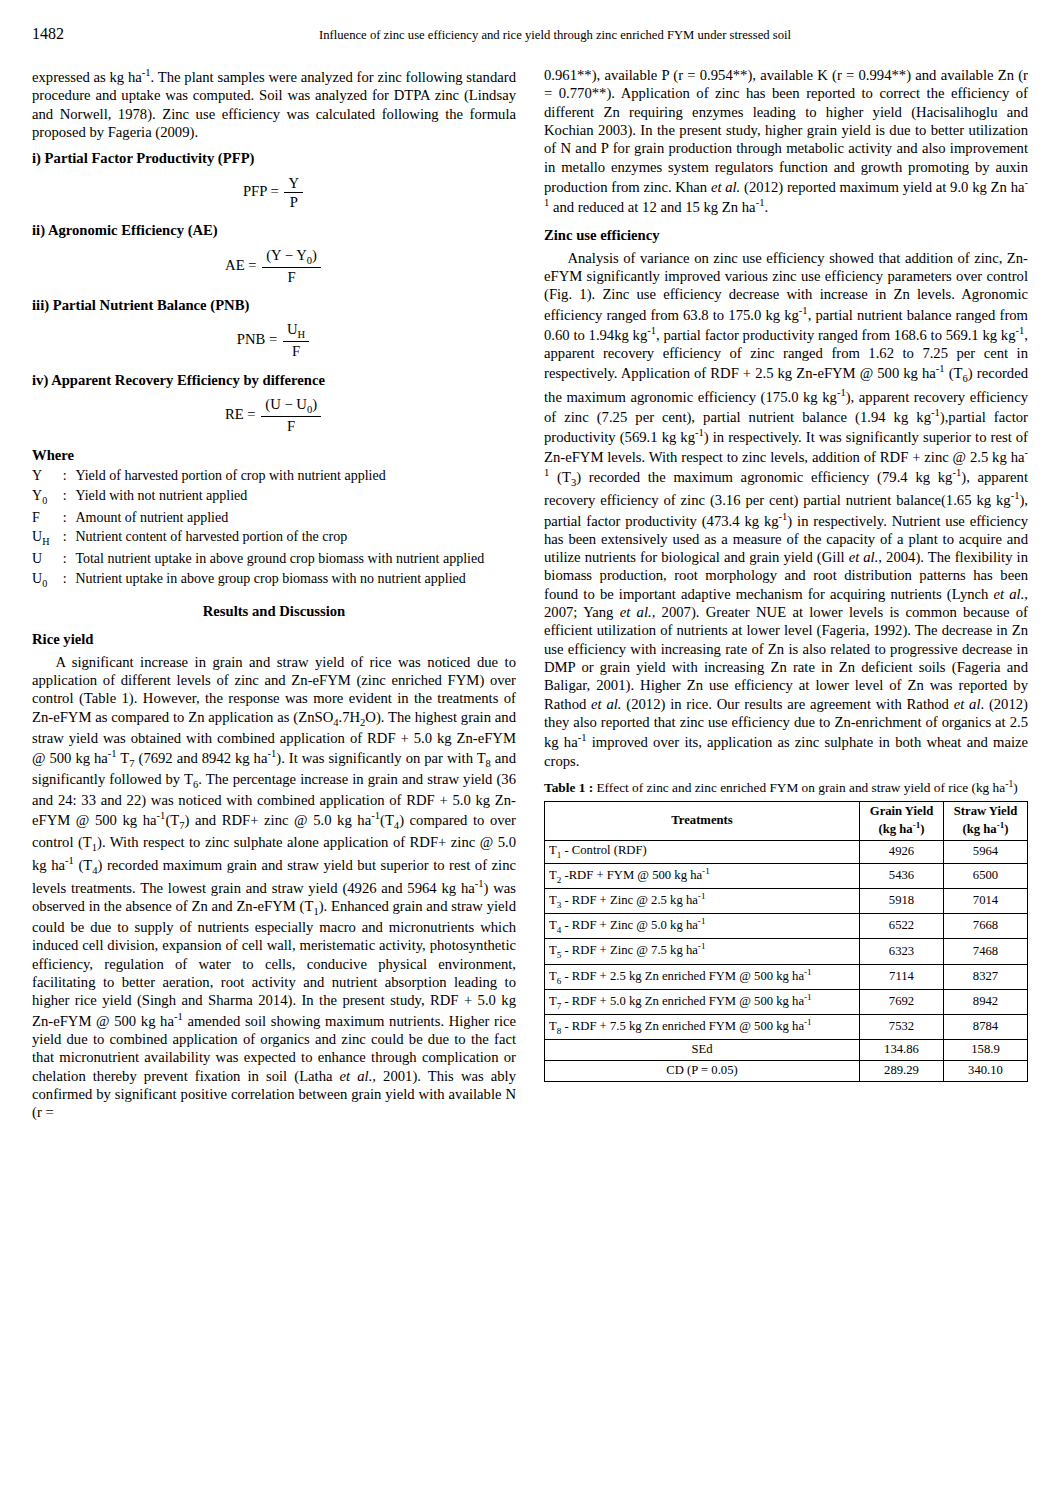1482
Influence of zinc use efficiency and rice yield through zinc enriched FYM under stressed soil
expressed as kg ha-1. The plant samples were analyzed for zinc following standard procedure and uptake was computed. Soil was analyzed for DTPA zinc (Lindsay and Norwell, 1978). Zinc use efficiency was calculated following the formula proposed by Fageria (2009).
i) Partial Factor Productivity (PFP)
PFP = YP
ii) Agronomic Efficiency (AE)
AE = (Y − Y0) F
iii) Partial Nutrient Balance (PNB)
PNB = UH F
iv) Apparent Recovery Efficiency by difference
RE = (U − U0) F
Where
Y: Yield of harvested portion of crop with nutrient applied
Y0: Yield with not nutrient applied
F: Amount of nutrient applied
UH: Nutrient content of harvested portion of the crop
U: Total nutrient uptake in above ground crop biomass with nutrient applied
U0: Nutrient uptake in above group crop biomass with no nutrient applied
Results and Discussion
Rice yield
A significant increase in grain and straw yield of rice was noticed due to application of different levels of zinc and Zn-eFYM (zinc enriched FYM) over control (Table 1). However, the response was more evident in the treatments of Zn-eFYM as compared to Zn application as (ZnSO4.7H2O). The highest grain and straw yield was obtained with combined application of RDF + 5.0 kg Zn-eFYM @ 500 kg ha-1 T7 (7692 and 8942 kg ha-1). It was significantly on par with T8 and significantly followed by T6. The percentage increase in grain and straw yield (36 and 24: 33 and 22) was noticed with combined application of RDF + 5.0 kg Zn-eFYM @ 500 kg ha-1(T7) and RDF+ zinc @ 5.0 kg ha-1(T4) compared to over control (T1). With respect to zinc sulphate alone application of RDF+ zinc @ 5.0 kg ha-1 (T4) recorded maximum grain and straw yield but superior to rest of zinc levels treatments. The lowest grain and straw yield (4926 and 5964 kg ha-1) was observed in the absence of Zn and Zn-eFYM (T1). Enhanced grain and straw yield could be due to supply of nutrients especially macro and micronutrients which induced cell division, expansion of cell wall, meristematic activity, photosynthetic efficiency, regulation of water to cells, conducive physical environment, facilitating to better aeration, root activity and nutrient absorption leading to higher rice yield (Singh and Sharma 2014). In the present study, RDF + 5.0 kg Zn-eFYM @ 500 kg ha-1 amended soil showing maximum nutrients. Higher rice yield due to combined application of organics and zinc could be due to the fact that micronutrient availability was expected to enhance through complication or chelation thereby prevent fixation in soil (Latha et al., 2001). This was ably confirmed by significant positive correlation between grain yield with available N (r =
0.961**), available P (r = 0.954**), available K (r = 0.994**) and available Zn (r = 0.770**). Application of zinc has been reported to correct the efficiency of different Zn requiring enzymes leading to higher yield (Hacisalihoglu and Kochian 2003). In the present study, higher grain yield is due to better utilization of N and P for grain production through metabolic activity and also improvement in metallo enzymes system regulators function and growth promoting by auxin production from zinc. Khan et al. (2012) reported maximum yield at 9.0 kg Zn ha-1 and reduced at 12 and 15 kg Zn ha-1.
Zinc use efficiency
Analysis of variance on zinc use efficiency showed that addition of zinc, Zn-eFYM significantly improved various zinc use efficiency parameters over control (Fig. 1). Zinc use efficiency decrease with increase in Zn levels. Agronomic efficiency ranged from 63.8 to 175.0 kg kg-1, partial nutrient balance ranged from 0.60 to 1.94kg kg-1, partial factor productivity ranged from 168.6 to 569.1 kg kg-1, apparent recovery efficiency of zinc ranged from 1.62 to 7.25 per cent in respectively. Application of RDF + 2.5 kg Zn-eFYM @ 500 kg ha-1 (T6) recorded the maximum agronomic efficiency (175.0 kg kg-1), apparent recovery efficiency of zinc (7.25 per cent), partial nutrient balance (1.94 kg kg-1),partial factor productivity (569.1 kg kg-1) in respectively. It was significantly superior to rest of Zn-eFYM levels. With respect to zinc levels, addition of RDF + zinc @ 2.5 kg ha-1 (T3) recorded the maximum agronomic efficiency (79.4 kg kg-1), apparent recovery efficiency of zinc (3.16 per cent) partial nutrient balance(1.65 kg kg-1), partial factor productivity (473.4 kg kg-1) in respectively. Nutrient use efficiency has been extensively used as a measure of the capacity of a plant to acquire and utilize nutrients for biological and grain yield (Gill et al., 2004). The flexibility in biomass production, root morphology and root distribution patterns has been found to be important adaptive mechanism for acquiring nutrients (Lynch et al., 2007; Yang et al., 2007). Greater NUE at lower levels is common because of efficient utilization of nutrients at lower level (Fageria, 1992). The decrease in Zn use efficiency with increasing rate of Zn is also related to progressive decrease in DMP or grain yield with increasing Zn rate in Zn deficient soils (Fageria and Baligar, 2001). Higher Zn use efficiency at lower level of Zn was reported by Rathod et al. (2012) in rice. Our results are agreement with Rathod et al. (2012) they also reported that zinc use efficiency due to Zn-enrichment of organics at 2.5 kg ha-1 improved over its, application as zinc sulphate in both wheat and maize crops.
Table 1 : Effect of zinc and zinc enriched FYM on grain and straw yield of rice (kg ha -1 )
| Treatments | Grain Yield (kg ha -1 ) | Straw Yield (kg ha -1 ) |
| --- | --- | --- |
| T 1 - Control (RDF) | 4926 | 5964 |
| T 2 -RDF + FYM @ 500 kg ha -1 | 5436 | 6500 |
| T 3 - RDF + Zinc @ 2.5 kg ha -1 | 5918 | 7014 |
| T 4 - RDF + Zinc @ 5.0 kg ha -1 | 6522 | 7668 |
| T 5 - RDF + Zinc @ 7.5 kg ha -1 | 6323 | 7468 |
| T 6 - RDF + 2.5 kg Zn enriched FYM @ 500 kg ha -1 | 7114 | 8327 |
| T 7 - RDF + 5.0 kg Zn enriched FYM @ 500 kg ha -1 | 7692 | 8942 |
| T 8 - RDF + 7.5 kg Zn enriched FYM @ 500 kg ha -1 | 7532 | 8784 |
| SEd | 134.86 | 158.9 |
| CD (P = 0.05) | 289.29 | 340.10 |